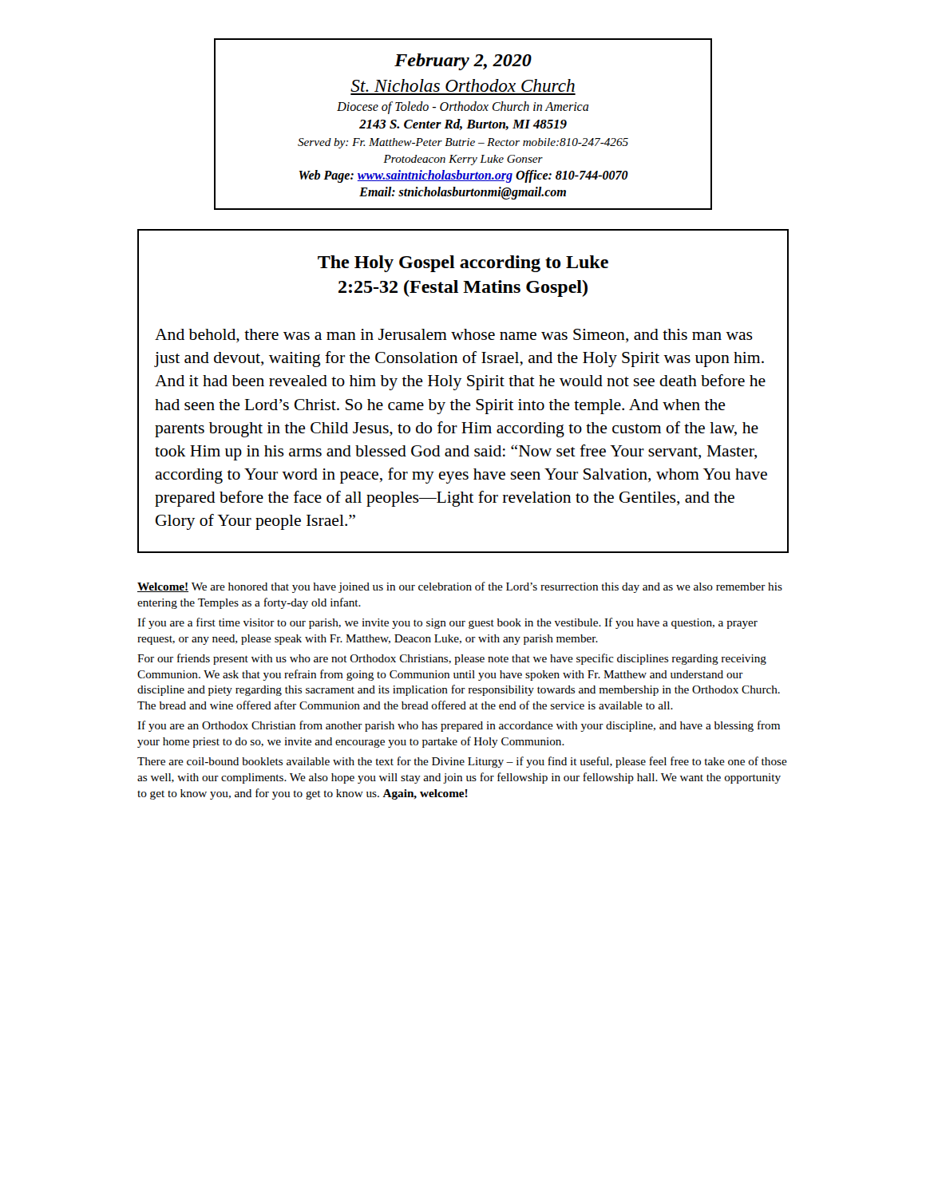February 2, 2020
St. Nicholas Orthodox Church
Diocese of Toledo - Orthodox Church in America
2143 S. Center Rd, Burton, MI 48519
Served by: Fr. Matthew-Peter Butrie – Rector mobile:810-247-4265
Protodeacon Kerry Luke Gonser
Web Page: www.saintnicholasburton.org Office: 810-744-0070
Email: stnicholasburtonmi@gmail.com
The Holy Gospel according to Luke
2:25-32 (Festal Matins Gospel)
And behold, there was a man in Jerusalem whose name was Simeon, and this man was just and devout, waiting for the Consolation of Israel, and the Holy Spirit was upon him. And it had been revealed to him by the Holy Spirit that he would not see death before he had seen the Lord’s Christ. So he came by the Spirit into the temple. And when the parents brought in the Child Jesus, to do for Him according to the custom of the law, he took Him up in his arms and blessed God and said: “Now set free Your servant, Master, according to Your word in peace, for my eyes have seen Your Salvation, whom You have prepared before the face of all peoples—Light for revelation to the Gentiles, and the Glory of Your people Israel.”
Welcome! We are honored that you have joined us in our celebration of the Lord’s resurrection this day and as we also remember his entering the Temples as a forty-day old infant.
If you are a first time visitor to our parish, we invite you to sign our guest book in the vestibule. If you have a question, a prayer request, or any need, please speak with Fr. Matthew, Deacon Luke, or with any parish member.
For our friends present with us who are not Orthodox Christians, please note that we have specific disciplines regarding receiving Communion. We ask that you refrain from going to Communion until you have spoken with Fr. Matthew and understand our discipline and piety regarding this sacrament and its implication for responsibility towards and membership in the Orthodox Church. The bread and wine offered after Communion and the bread offered at the end of the service is available to all.
If you are an Orthodox Christian from another parish who has prepared in accordance with your discipline, and have a blessing from your home priest to do so, we invite and encourage you to partake of Holy Communion.
There are coil-bound booklets available with the text for the Divine Liturgy – if you find it useful, please feel free to take one of those as well, with our compliments. We also hope you will stay and join us for fellowship in our fellowship hall. We want the opportunity to get to know you, and for you to get to know us. Again, welcome!